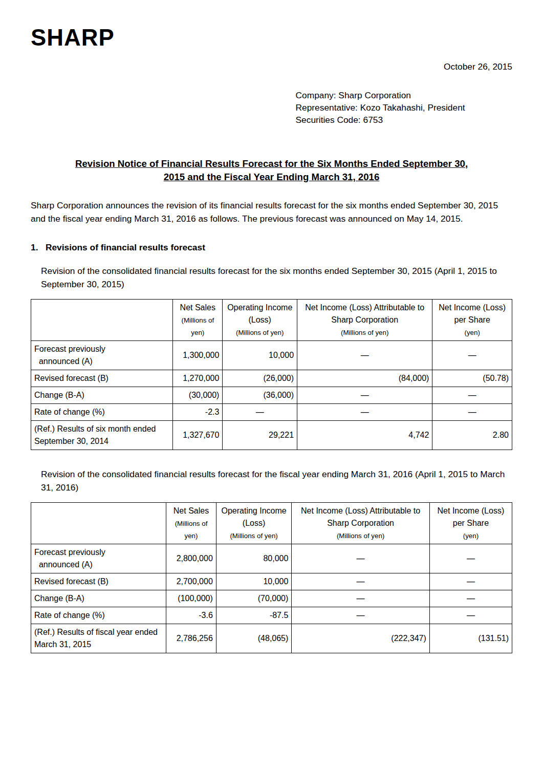SHARP
October 26, 2015
Company: Sharp Corporation
Representative: Kozo Takahashi, President
Securities Code: 6753
Revision Notice of Financial Results Forecast for the Six Months Ended September 30, 2015 and the Fiscal Year Ending March 31, 2016
Sharp Corporation announces the revision of its financial results forecast for the six months ended September 30, 2015 and the fiscal year ending March 31, 2016 as follows. The previous forecast was announced on May 14, 2015.
1. Revisions of financial results forecast
Revision of the consolidated financial results forecast for the six months ended September 30, 2015 (April 1, 2015 to September 30, 2015)
| | Net Sales (Millions of yen) | Operating Income (Loss) (Millions of yen) | Net Income (Loss) Attributable to Sharp Corporation (Millions of yen) | Net Income (Loss) per Share (yen) |
| --- | --- | --- | --- | --- |
| Forecast previously announced (A) | 1,300,000 | 10,000 | ― | ― |
| Revised forecast (B) | 1,270,000 | (26,000) | (84,000) | (50.78) |
| Change (B-A) | (30,000) | (36,000) | ― | ― |
| Rate of change (%) | -2.3 | ― | ― | ― |
| (Ref.) Results of six month ended September 30, 2014 | 1,327,670 | 29,221 | 4,742 | 2.80 |
Revision of the consolidated financial results forecast for the fiscal year ending March 31, 2016 (April 1, 2015 to March 31, 2016)
| | Net Sales (Millions of yen) | Operating Income (Loss) (Millions of yen) | Net Income (Loss) Attributable to Sharp Corporation (Millions of yen) | Net Income (Loss) per Share (yen) |
| --- | --- | --- | --- | --- |
| Forecast previously announced (A) | 2,800,000 | 80,000 | ― | ― |
| Revised forecast (B) | 2,700,000 | 10,000 | ― | ― |
| Change (B-A) | (100,000) | (70,000) | ― | ― |
| Rate of change (%) | -3.6 | -87.5 | ― | ― |
| (Ref.) Results of fiscal year ended March 31, 2015 | 2,786,256 | (48,065) | (222,347) | (131.51) |